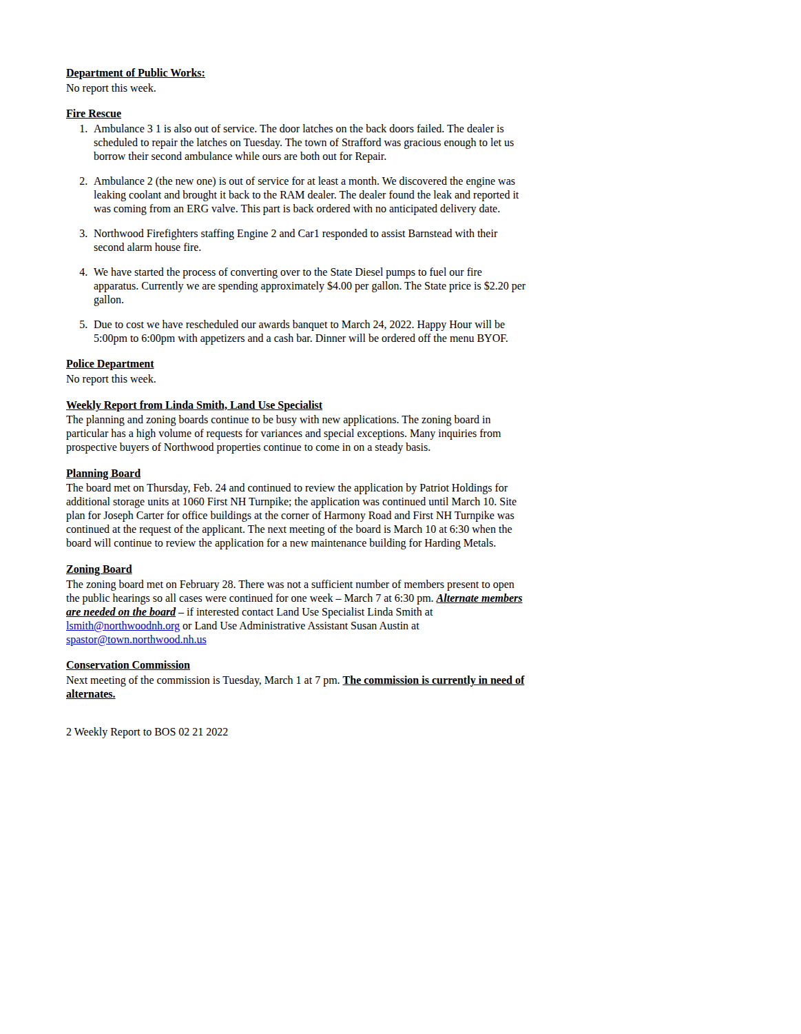Department of Public Works:
No report this week.
Fire Rescue
Ambulance 3 1 is also out of service. The door latches on the back doors failed. The dealer is scheduled to repair the latches on Tuesday. The town of Strafford was gracious enough to let us borrow their second ambulance while ours are both out for Repair.
Ambulance 2 (the new one) is out of service for at least a month. We discovered the engine was leaking coolant and brought it back to the RAM dealer. The dealer found the leak and reported it was coming from an ERG valve. This part is back ordered with no anticipated delivery date.
Northwood Firefighters staffing Engine 2 and Car1 responded to assist Barnstead with their second alarm house fire.
We have started the process of converting over to the State Diesel pumps to fuel our fire apparatus. Currently we are spending approximately $4.00 per gallon. The State price is $2.20 per gallon.
Due to cost we have rescheduled our awards banquet to March 24, 2022. Happy Hour will be 5:00pm to 6:00pm with appetizers and a cash bar. Dinner will be ordered off the menu BYOF.
Police Department
No report this week.
Weekly Report from Linda Smith, Land Use Specialist
The planning and zoning boards continue to be busy with new applications. The zoning board in particular has a high volume of requests for variances and special exceptions. Many inquiries from prospective buyers of Northwood properties continue to come in on a steady basis.
Planning Board
The board met on Thursday, Feb. 24 and continued to review the application by Patriot Holdings for additional storage units at 1060 First NH Turnpike; the application was continued until March 10. Site plan for Joseph Carter for office buildings at the corner of Harmony Road and First NH Turnpike was continued at the request of the applicant. The next meeting of the board is March 10 at 6:30 when the board will continue to review the application for a new maintenance building for Harding Metals.
Zoning Board
The zoning board met on February 28. There was not a sufficient number of members present to open the public hearings so all cases were continued for one week – March 7 at 6:30 pm. Alternate members are needed on the board – if interested contact Land Use Specialist Linda Smith at lsmith@northwoodnh.org or Land Use Administrative Assistant Susan Austin at spastor@town.northwood.nh.us
Conservation Commission
Next meeting of the commission is Tuesday, March 1 at 7 pm. The commission is currently in need of alternates.
2 Weekly Report to BOS 02 21 2022